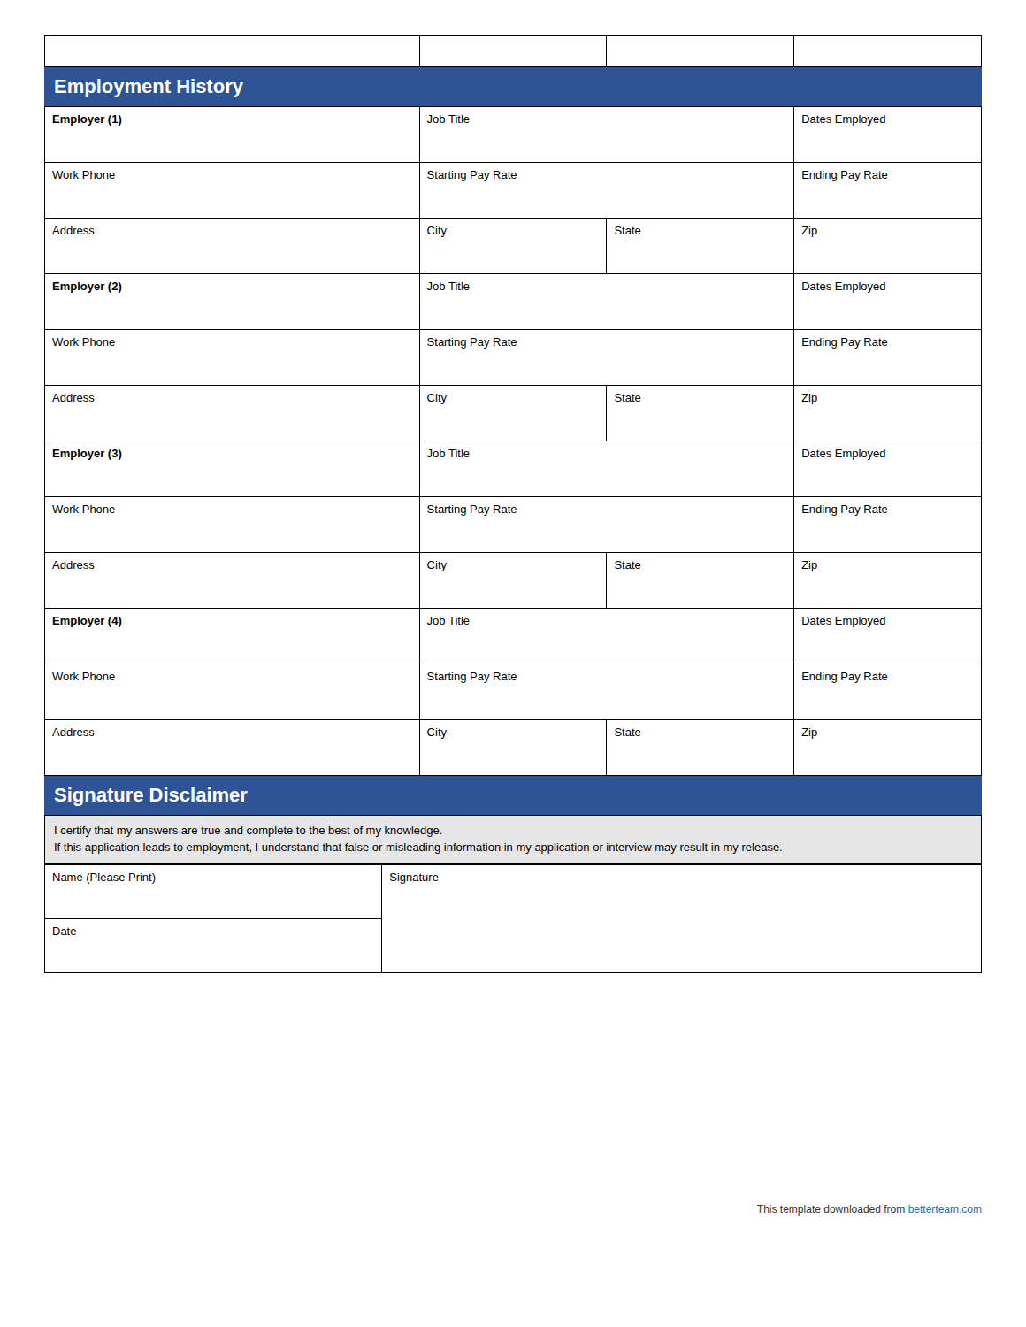| Employment History |
| Employer (1) | Job Title | Dates Employed |
| Work Phone | Starting Pay Rate | Ending Pay Rate |
| Address | City | State | Zip |
| Employer (2) | Job Title | Dates Employed |
| Work Phone | Starting Pay Rate | Ending Pay Rate |
| Address | City | State | Zip |
| Employer (3) | Job Title | Dates Employed |
| Work Phone | Starting Pay Rate | Ending Pay Rate |
| Address | City | State | Zip |
| Employer (4) | Job Title | Dates Employed |
| Work Phone | Starting Pay Rate | Ending Pay Rate |
| Address | City | State | Zip |
| Signature Disclaimer |
| I certify that my answers are true and complete to the best of my knowledge. If this application leads to employment, I understand that false or misleading information in my application or interview may result in my release. |
| Name (Please Print) | Signature |
| Date |
This template downloaded from betterteam.com